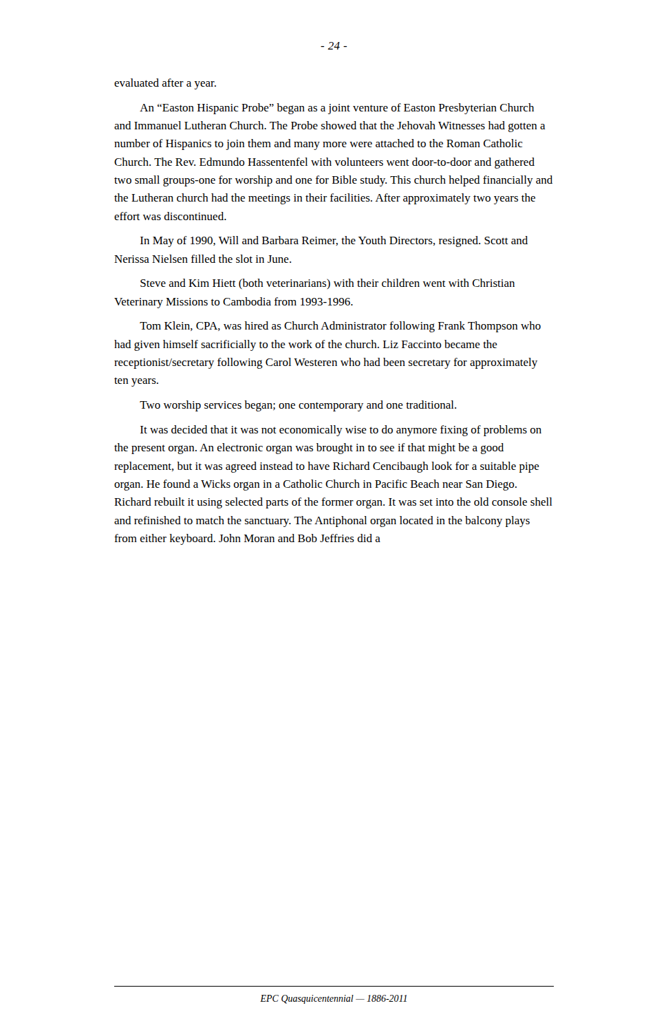- 24 -
evaluated after a year.
An “Easton Hispanic Probe” began as a joint venture of Easton Presbyterian Church and Immanuel Lutheran Church. The Probe showed that the Jehovah Witnesses had gotten a number of Hispanics to join them and many more were attached to the Roman Catholic Church. The Rev. Edmundo Hassentenfel with volunteers went door-to-door and gathered two small groups-one for worship and one for Bible study. This church helped financially and the Lutheran church had the meetings in their facilities. After approximately two years the effort was discontinued.
In May of 1990, Will and Barbara Reimer, the Youth Directors, resigned. Scott and Nerissa Nielsen filled the slot in June.
Steve and Kim Hiett (both veterinarians) with their children went with Christian Veterinary Missions to Cambodia from 1993-1996.
Tom Klein, CPA, was hired as Church Administrator following Frank Thompson who had given himself sacrificially to the work of the church. Liz Faccinto became the receptionist/secretary following Carol Westeren who had been secretary for approximately ten years.
Two worship services began; one contemporary and one traditional.
It was decided that it was not economically wise to do anymore fixing of problems on the present organ. An electronic organ was brought in to see if that might be a good replacement, but it was agreed instead to have Richard Cencibaugh look for a suitable pipe organ. He found a Wicks organ in a Catholic Church in Pacific Beach near San Diego. Richard rebuilt it using selected parts of the former organ. It was set into the old console shell and refinished to match the sanctuary. The Antiphonal organ located in the balcony plays from either keyboard. John Moran and Bob Jeffries did a
EPC Quasquicentennial — 1886-2011